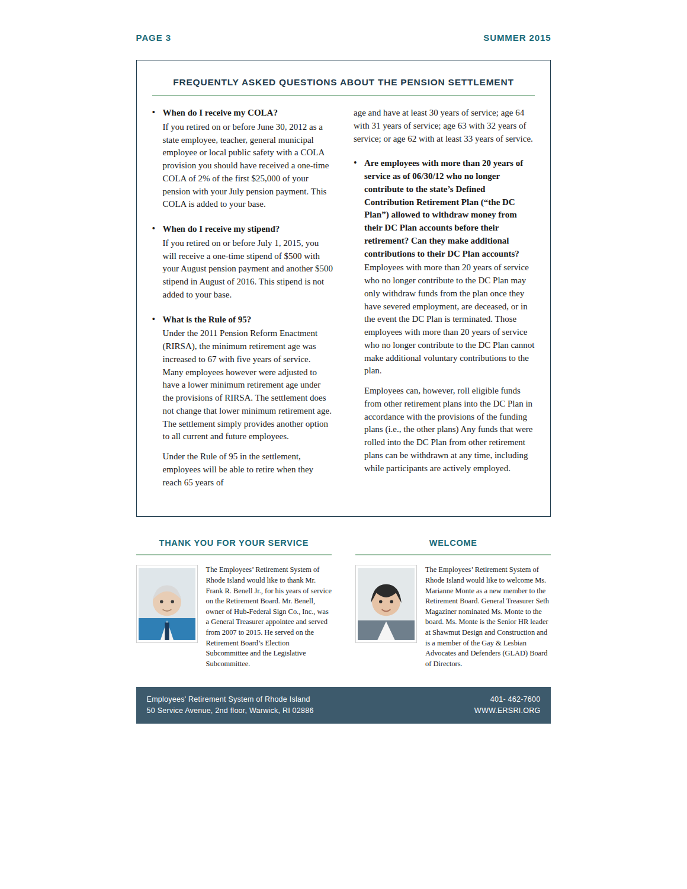PAGE 3 SUMMER 2015
FREQUENTLY ASKED QUESTIONS ABOUT THE PENSION SETTLEMENT
When do I receive my COLA?
If you retired on or before June 30, 2012 as a state employee, teacher, general municipal employee or local public safety with a COLA provision you should have received a one-time COLA of 2% of the first $25,000 of your pension with your July pension payment. This COLA is added to your base.
When do I receive my stipend?
If you retired on or before July 1, 2015, you will receive a one-time stipend of $500 with your August pension payment and another $500 stipend in August of 2016. This stipend is not added to your base.
What is the Rule of 95?
Under the 2011 Pension Reform Enactment (RIRSA), the minimum retirement age was increased to 67 with five years of service. Many employees however were adjusted to have a lower minimum retirement age under the provisions of RIRSA. The settlement does not change that lower minimum retirement age. The settlement simply provides another option to all current and future employees.
Under the Rule of 95 in the settlement, employees will be able to retire when they reach 65 years of
age and have at least 30 years of service; age 64 with 31 years of service; age 63 with 32 years of service; or age 62 with at least 33 years of service.
Are employees with more than 20 years of service as of 06/30/12 who no longer contribute to the state’s Defined Contribution Retirement Plan (“the DC Plan”) allowed to withdraw money from their DC Plan accounts before their retirement? Can they make additional contributions to their DC Plan accounts?
Employees with more than 20 years of service who no longer contribute to the DC Plan may only withdraw funds from the plan once they have severed employment, are deceased, or in the event the DC Plan is terminated. Those employees with more than 20 years of service who no longer contribute to the DC Plan cannot make additional voluntary contributions to the plan.
Employees can, however, roll eligible funds from other retirement plans into the DC Plan in accordance with the provisions of the funding plans (i.e., the other plans) Any funds that were rolled into the DC Plan from other retirement plans can be withdrawn at any time, including while participants are actively employed.
THANK YOU FOR YOUR SERVICE
The Employees’ Retirement System of Rhode Island would like to thank Mr. Frank R. Benell Jr., for his years of service on the Retirement Board. Mr. Benell, owner of Hub-Federal Sign Co., Inc., was a General Treasurer appointee and served from 2007 to 2015. He served on the Retirement Board’s Election Subcommittee and the Legislative Subcommittee.
WELCOME
The Employees’ Retirement System of Rhode Island would like to welcome Ms. Marianne Monte as a new member to the Retirement Board. General Treasurer Seth Magaziner nominated Ms. Monte to the board. Ms. Monte is the Senior HR leader at Shawmut Design and Construction and is a member of the Gay & Lesbian Advocates and Defenders (GLAD) Board of Directors.
Employees' Retirement System of Rhode Island
50 Service Avenue, 2nd floor, Warwick, RI 02886
401- 462-7600
WWW.ERSRI.ORG